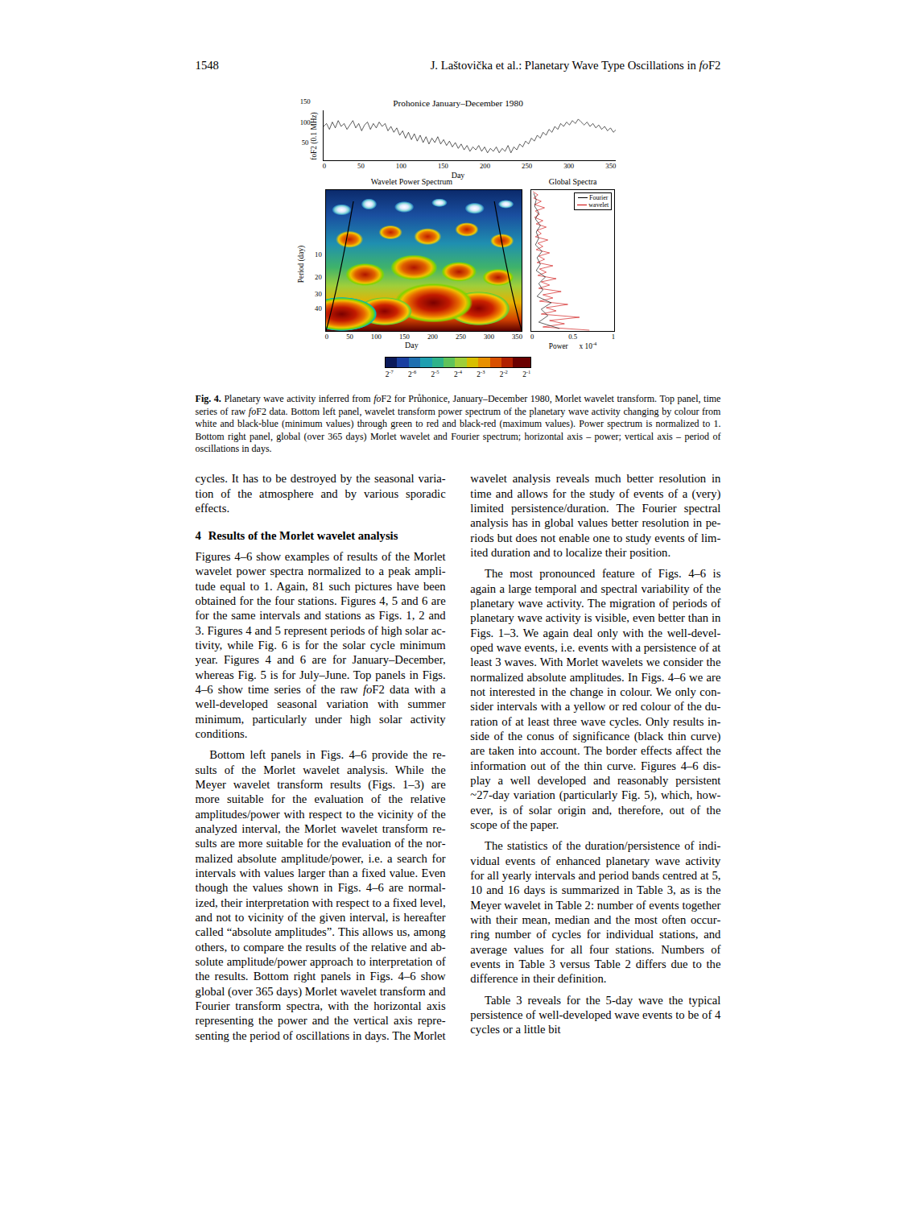1548 J. Laštovička et al.: Planetary Wave Type Oscillations in fo F2
Prohonice January–December 1980
foF2 (0.1 MHz)
150 100 50
050100150200250300350
Day
Wavelet Power Spectrum
10 20 30 40
Period (day)
050100150200250300350
Day
Global Spectra
Fourier
wavelet
00.51
Power x 10-4
2-7 2-6 2-5 2-4 2-3 2-2 2-1
Fig. 4. Planetary wave activity inferred from fo F2 for Průhonice, January–December 1980, Morlet wavelet transform. Top panel, time series of raw fo F2 data. Bottom left panel, wavelet transform power spectrum of the planetary wave activity changing by colour from white and black-blue (minimum values) through green to red and black-red (maximum values). Power spectrum is normalized to 1. Bottom right panel, global (over 365 days) Morlet wavelet and Fourier spectrum; horizontal axis – power; vertical axis – period of oscillations in days.
cycles. It has to be destroyed by the seasonal variation of the atmosphere and by various sporadic effects.
4 Results of the Morlet wavelet analysis
Figures 4–6 show examples of results of the Morlet wavelet power spectra normalized to a peak amplitude equal to 1. Again, 81 such pictures have been obtained for the four stations. Figures 4, 5 and 6 are for the same intervals and stations as Figs. 1, 2 and 3. Figures 4 and 5 represent periods of high solar activity, while Fig. 6 is for the solar cycle minimum year. Figures 4 and 6 are for January–December, whereas Fig. 5 is for July–June. Top panels in Figs. 4–6 show time series of the raw fo F2 data with a well-developed seasonal variation with summer minimum, particularly under high solar activity conditions.
Bottom left panels in Figs. 4–6 provide the results of the Morlet wavelet analysis. While the Meyer wavelet transform results (Figs. 1–3) are more suitable for the evaluation of the relative amplitudes/power with respect to the vicinity of the analyzed interval, the Morlet wavelet transform results are more suitable for the evaluation of the normalized absolute amplitude/power, i.e. a search for intervals with values larger than a fixed value. Even though the values shown in Figs. 4–6 are normalized, their interpretation with respect to a fixed level, and not to vicinity of the given interval, is hereafter called “absolute amplitudes”. This allows us, among others, to compare the results of the relative and absolute amplitude/power approach to interpretation of the results. Bottom right panels in Figs. 4–6 show global (over 365 days) Morlet wavelet transform and Fourier transform spectra, with the horizontal axis representing the power and the vertical axis representing the period of oscillations in days. The Morlet wavelet analysis reveals much better resolution in time and allows for the study of events of a (very) limited persistence/duration. The Fourier spectral analysis has in global values better resolution in periods but does not enable one to study events of limited duration and to localize their position.
The most pronounced feature of Figs. 4–6 is again a large temporal and spectral variability of the planetary wave activity. The migration of periods of planetary wave activity is visible, even better than in Figs. 1–3. We again deal only with the well-developed wave events, i.e. events with a persistence of at least 3 waves. With Morlet wavelets we consider the normalized absolute amplitudes. In Figs. 4–6 we are not interested in the change in colour. We only consider intervals with a yellow or red colour of the duration of at least three wave cycles. Only results inside of the conus of significance (black thin curve) are taken into account. The border effects affect the information out of the thin curve. Figures 4–6 display a well developed and reasonably persistent ~27-day variation (particularly Fig. 5), which, however, is of solar origin and, therefore, out of the scope of the paper.
The statistics of the duration/persistence of individual events of enhanced planetary wave activity for all yearly intervals and period bands centred at 5, 10 and 16 days is summarized in Table 3, as is the Meyer wavelet in Table 2: number of events together with their mean, median and the most often occurring number of cycles for individual stations, and average values for all four stations. Numbers of events in Table 3 versus Table 2 differs due to the difference in their definition.
Table 3 reveals for the 5-day wave the typical persistence of well-developed wave events to be of 4 cycles or a little bit